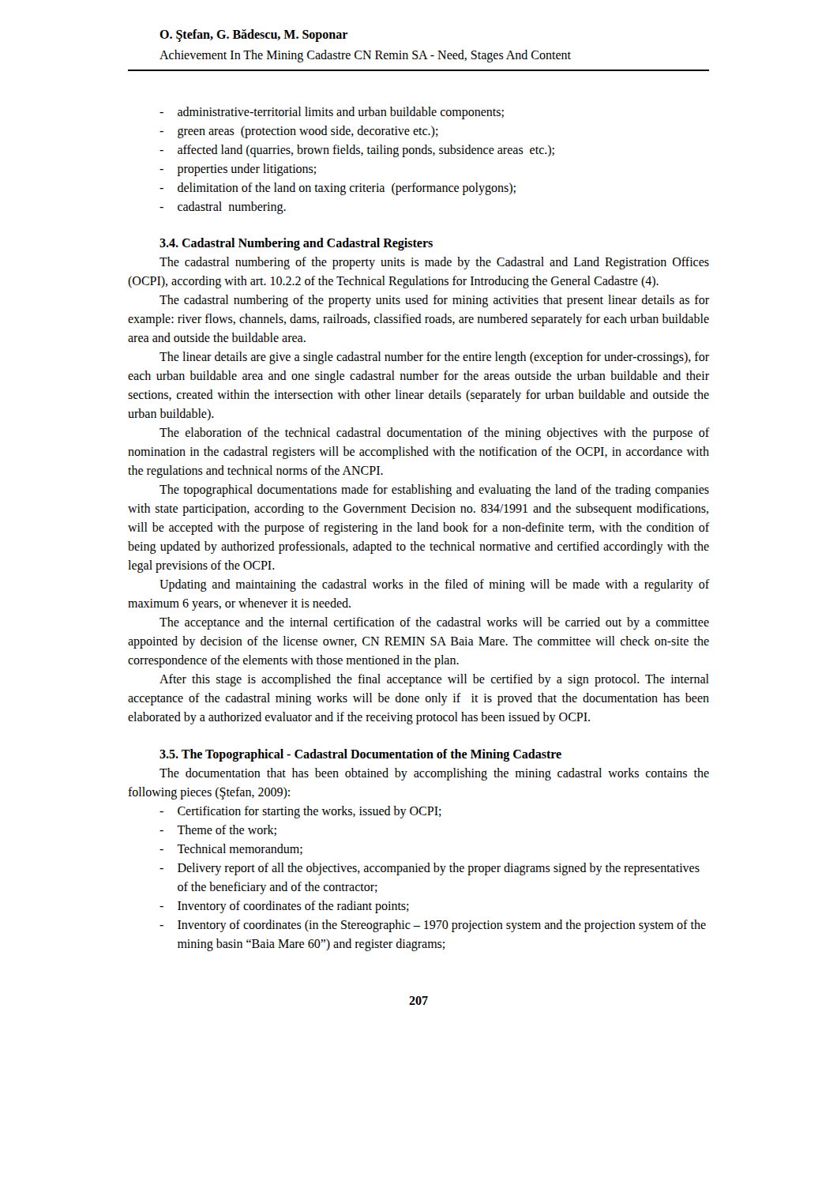O. Ştefan, G. Bădescu, M. Soponar
Achievement In The Mining Cadastre CN Remin SA - Need, Stages And Content
administrative-territorial limits and urban buildable components;
green areas (protection wood side, decorative etc.);
affected land (quarries, brown fields, tailing ponds, subsidence areas etc.);
properties under litigations;
delimitation of the land on taxing criteria (performance polygons);
cadastral numbering.
3.4. Cadastral Numbering and Cadastral Registers
The cadastral numbering of the property units is made by the Cadastral and Land Registration Offices (OCPI), according with art. 10.2.2 of the Technical Regulations for Introducing the General Cadastre (4).
The cadastral numbering of the property units used for mining activities that present linear details as for example: river flows, channels, dams, railroads, classified roads, are numbered separately for each urban buildable area and outside the buildable area.
The linear details are give a single cadastral number for the entire length (exception for under-crossings), for each urban buildable area and one single cadastral number for the areas outside the urban buildable and their sections, created within the intersection with other linear details (separately for urban buildable and outside the urban buildable).
The elaboration of the technical cadastral documentation of the mining objectives with the purpose of nomination in the cadastral registers will be accomplished with the notification of the OCPI, in accordance with the regulations and technical norms of the ANCPI.
The topographical documentations made for establishing and evaluating the land of the trading companies with state participation, according to the Government Decision no. 834/1991 and the subsequent modifications, will be accepted with the purpose of registering in the land book for a non-definite term, with the condition of being updated by authorized professionals, adapted to the technical normative and certified accordingly with the legal previsions of the OCPI.
Updating and maintaining the cadastral works in the filed of mining will be made with a regularity of maximum 6 years, or whenever it is needed.
The acceptance and the internal certification of the cadastral works will be carried out by a committee appointed by decision of the license owner, CN REMIN SA Baia Mare. The committee will check on-site the correspondence of the elements with those mentioned in the plan.
After this stage is accomplished the final acceptance will be certified by a sign protocol. The internal acceptance of the cadastral mining works will be done only if it is proved that the documentation has been elaborated by a authorized evaluator and if the receiving protocol has been issued by OCPI.
3.5. The Topographical - Cadastral Documentation of the Mining Cadastre
The documentation that has been obtained by accomplishing the mining cadastral works contains the following pieces (Ştefan, 2009):
Certification for starting the works, issued by OCPI;
Theme of the work;
Technical memorandum;
Delivery report of all the objectives, accompanied by the proper diagrams signed by the representatives of the beneficiary and of the contractor;
Inventory of coordinates of the radiant points;
Inventory of coordinates (in the Stereographic – 1970 projection system and the projection system of the mining basin “Baia Mare 60”) and register diagrams;
207